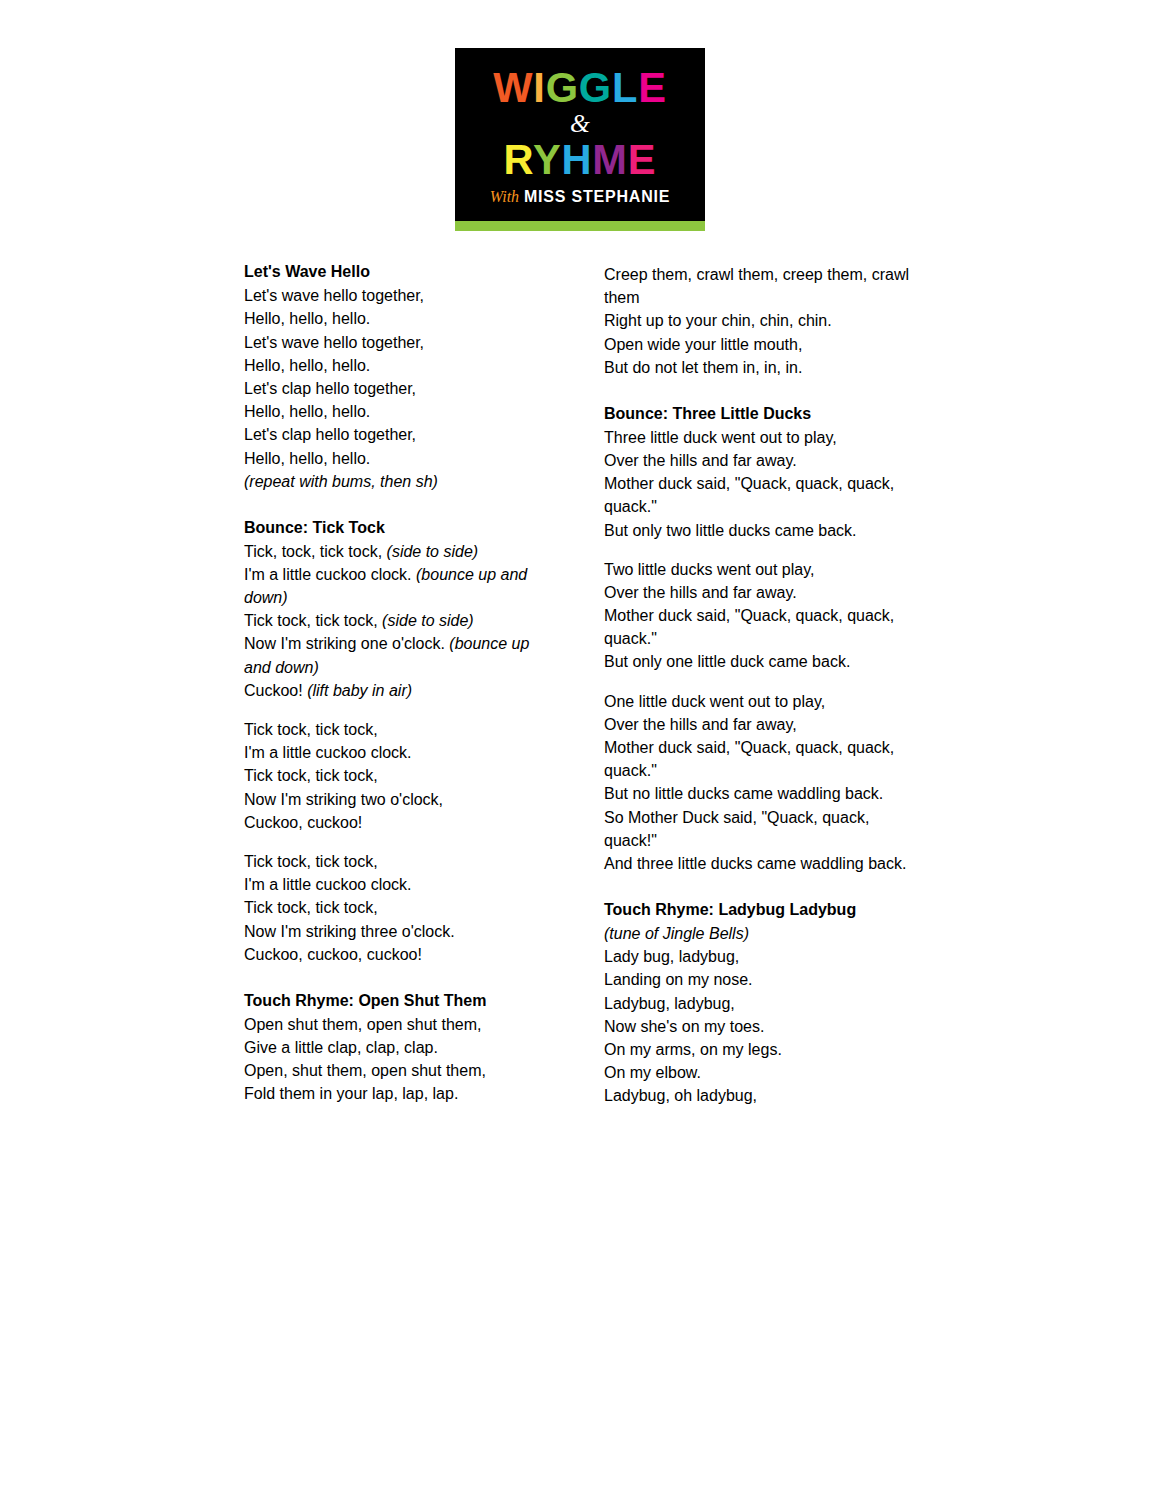WIGGLE
&
RYHME
With MISS STEPHANIE
Let's Wave Hello
Let's wave hello together,
Hello, hello, hello.
Let's wave hello together,
Hello, hello, hello.
Let's clap hello together,
Hello, hello, hello.
Let's clap hello together,
Hello, hello, hello.
(repeat with bums, then sh)
Bounce: Tick Tock
Tick, tock, tick tock, (side to side)
I'm a little cuckoo clock. (bounce up and down)
Tick tock, tick tock, (side to side)
Now I'm striking one o'clock. (bounce up and down)
Cuckoo! (lift baby in air)
Tick tock, tick tock,
I'm a little cuckoo clock.
Tick tock, tick tock,
Now I'm striking two o'clock,
Cuckoo, cuckoo!
Tick tock, tick tock,
I'm a little cuckoo clock.
Tick tock, tick tock,
Now I'm striking three o'clock.
Cuckoo, cuckoo, cuckoo!
Touch Rhyme: Open Shut Them
Open shut them, open shut them,
Give a little clap, clap, clap.
Open, shut them, open shut them,
Fold them in your lap, lap, lap.
Creep them, crawl them, creep them, crawl them
Right up to your chin, chin, chin.
Open wide your little mouth,
But do not let them in, in, in.
Bounce: Three Little Ducks
Three little duck went out to play,
Over the hills and far away.
Mother duck said, "Quack, quack, quack, quack."
But only two little ducks came back.
Two little ducks went out play,
Over the hills and far away.
Mother duck said, "Quack, quack, quack, quack."
But only one little duck came back.
One little duck went out to play,
Over the hills and far away,
Mother duck said, "Quack, quack, quack, quack."
But no little ducks came waddling back.
So Mother Duck said, "Quack, quack, quack!"
And three little ducks came waddling back.
Touch Rhyme: Ladybug Ladybug
(tune of Jingle Bells)
Lady bug, ladybug,
Landing on my nose.
Ladybug, ladybug,
Now she's on my toes.
On my arms, on my legs.
On my elbow.
Ladybug, oh ladybug,